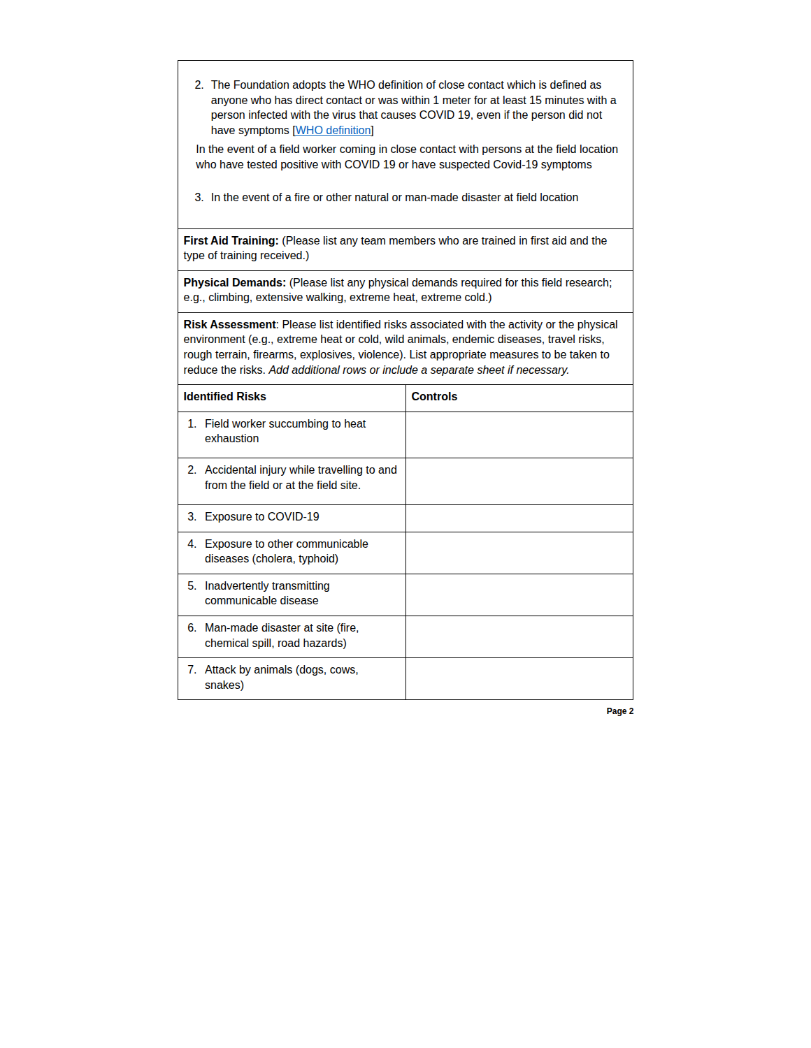| The Foundation adopts the WHO definition of close contact which is defined as anyone who has direct contact or was within 1 meter for at least 15 minutes with a person infected with the virus that causes COVID 19, even if the person did not have symptoms [ WHO definition ] In the event of a field worker coming in close contact with persons at the field location who have tested positive with COVID 19 or have suspected Covid-19 symptoms In the event of a fire or other natural or man-made disaster at field location |
| First Aid Training: (Please list any team members who are trained in first aid and the type of training received.) |
| Physical Demands: (Please list any physical demands required for this field research; e.g., climbing, extensive walking, extreme heat, extreme cold.) |
| Risk Assessment : Please list identified risks associated with the activity or the physical environment (e.g., extreme heat or cold, wild animals, endemic diseases, travel risks, rough terrain, firearms, explosives, violence). List appropriate measures to be taken to reduce the risks. Add additional rows or include a separate sheet if necessary. |
| Identified Risks | Controls |
| 1. Field worker succumbing to heat exhaustion | |
| 2. Accidental injury while travelling to and from the field or at the field site. | |
| 3. Exposure to COVID-19 | |
| 4. Exposure to other communicable diseases (cholera, typhoid) | |
| 5. Inadvertently transmitting communicable disease | |
| 6. Man-made disaster at site (fire, chemical spill, road hazards) | |
| 7. Attack by animals (dogs, cows, snakes) | |
Page 2